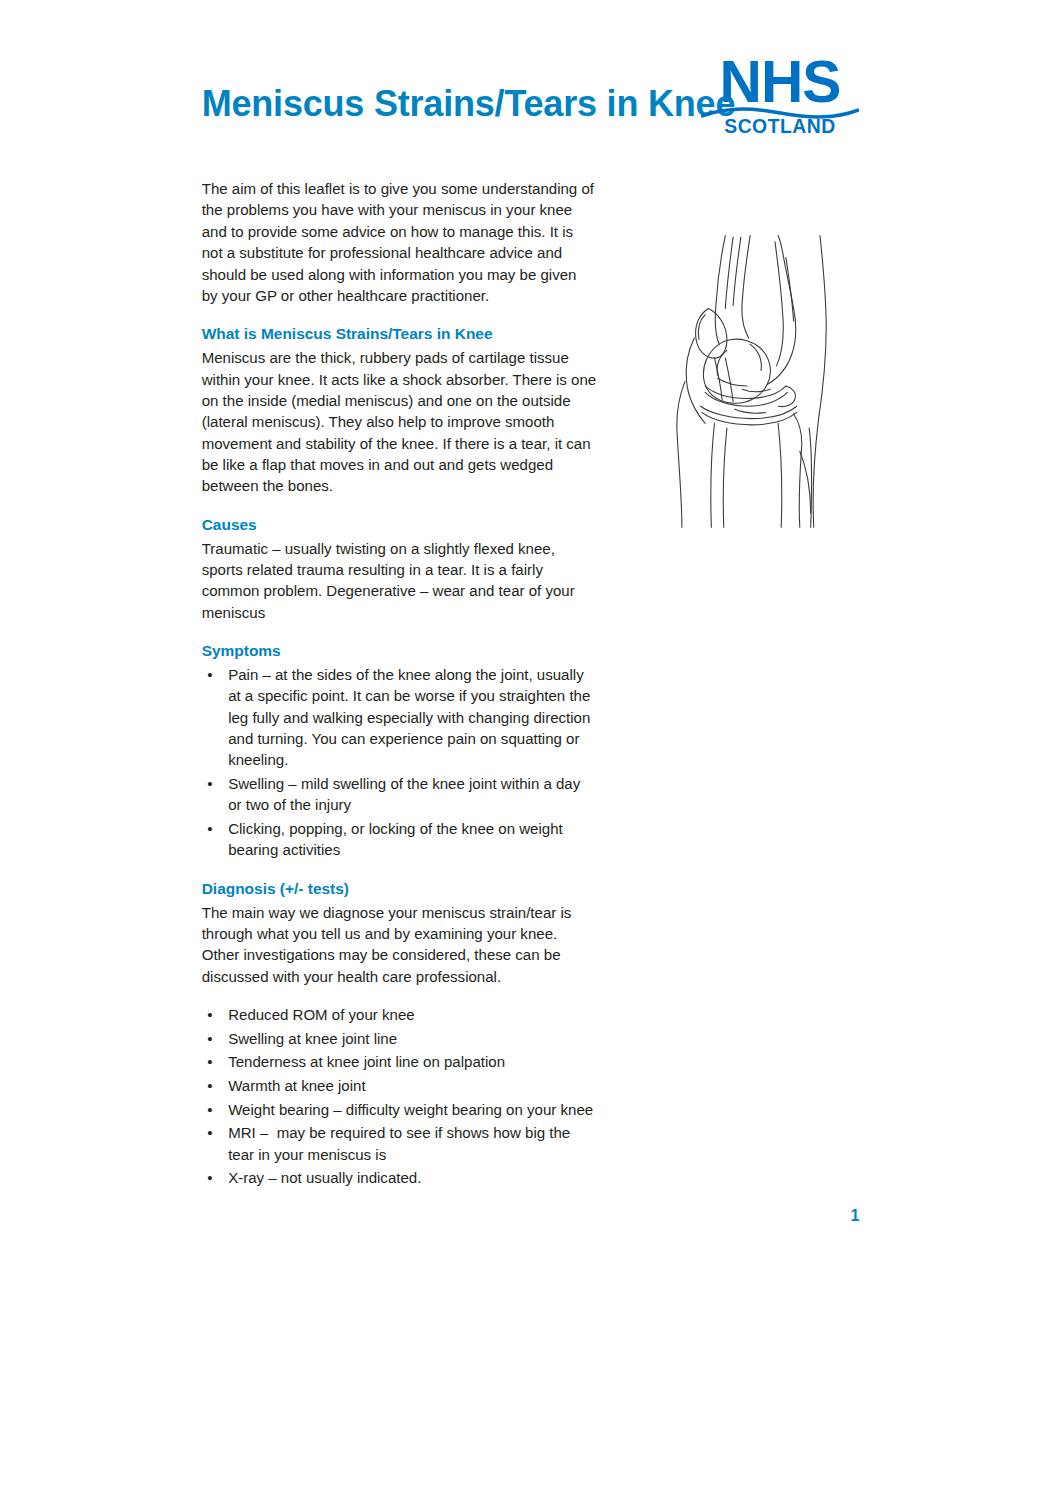NHS SCOTLAND
Meniscus Strains/Tears in Knee
The aim of this leaflet is to give you some understanding of the problems you have with your meniscus in your knee and to provide some advice on how to manage this. It is not a substitute for professional healthcare advice and should be used along with information you may be given by your GP or other healthcare practitioner.
What is Meniscus Strains/Tears in Knee
Meniscus are the thick, rubbery pads of cartilage tissue within your knee. It acts like a shock absorber. There is one on the inside (medial meniscus) and one on the outside (lateral meniscus). They also help to improve smooth movement and stability of the knee. If there is a tear, it can be like a flap that moves in and out and gets wedged between the bones.
Causes
Traumatic – usually twisting on a slightly flexed knee, sports related trauma resulting in a tear. It is a fairly common problem. Degenerative – wear and tear of your meniscus
Symptoms
Pain – at the sides of the knee along the joint, usually at a specific point. It can be worse if you straighten the leg fully and walking especially with changing direction and turning. You can experience pain on squatting or kneeling.
Swelling – mild swelling of the knee joint within a day or two of the injury
Clicking, popping, or locking of the knee on weight bearing activities
Diagnosis (+/- tests)
The main way we diagnose your meniscus strain/tear is through what you tell us and by examining your knee. Other investigations may be considered, these can be discussed with your health care professional.
Reduced ROM of your knee
Swelling at knee joint line
Tenderness at knee joint line on palpation
Warmth at knee joint
Weight bearing – difficulty weight bearing on your knee
MRI – may be required to see if shows how big the tear in your meniscus is
X-ray – not usually indicated.
1